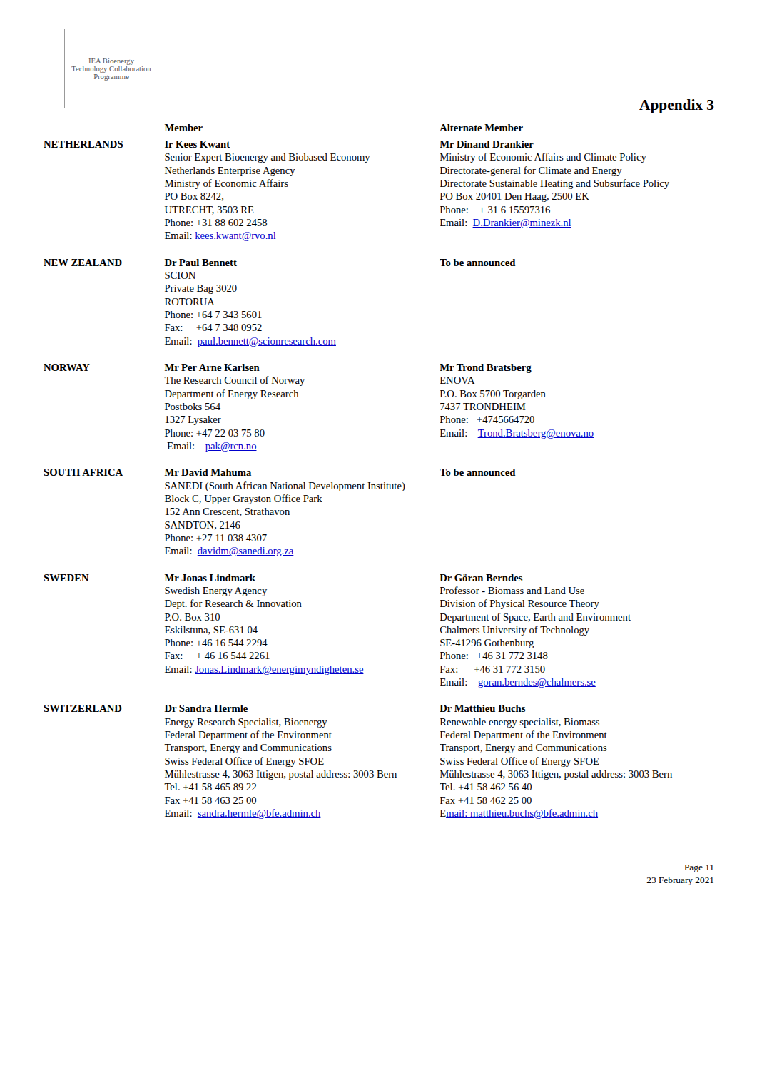IEA Bioenergy
Technology Collaboration Programme
Appendix 3
| | Member | Alternate Member |
| --- | --- | --- |
| NETHERLANDS | Ir Kees Kwant Senior Expert Bioenergy and Biobased Economy Netherlands Enterprise Agency Ministry of Economic Affairs PO Box 8242, UTRECHT, 3503 RE Phone: +31 88 602 2458 Email: kees.kwant@rvo.nl | Mr Dinand Drankier Ministry of Economic Affairs and Climate Policy Directorate-general for Climate and Energy Directorate Sustainable Heating and Subsurface Policy PO Box 20401 Den Haag, 2500 EK Phone: + 31 6 15597316 Email: D.Drankier@minezk.nl |
| NEW ZEALAND | Dr Paul Bennett SCION Private Bag 3020 ROTORUA Phone: +64 7 343 5601 Fax: +64 7 348 0952 Email: paul.bennett@scionresearch.com | To be announced |
| NORWAY | Mr Per Arne Karlsen The Research Council of Norway Department of Energy Research Postboks 564 1327 Lysaker Phone: +47 22 03 75 80 Email: pak@rcn.no | Mr Trond Bratsberg ENOVA P.O. Box 5700 Torgarden 7437 TRONDHEIM Phone: +4745664720 Email: Trond.Bratsberg@enova.no |
| SOUTH AFRICA | Mr David Mahuma SANEDI (South African National Development Institute) Block C, Upper Grayston Office Park 152 Ann Crescent, Strathavon SANDTON, 2146 Phone: +27 11 038 4307 Email: davidm@sanedi.org.za | To be announced |
| SWEDEN | Mr Jonas Lindmark Swedish Energy Agency Dept. for Research & Innovation P.O. Box 310 Eskilstuna, SE-631 04 Phone: +46 16 544 2294 Fax: + 46 16 544 2261 Email: Jonas.Lindmark@energimyndigheten.se | Dr Göran Berndes Professor - Biomass and Land Use Division of Physical Resource Theory Department of Space, Earth and Environment Chalmers University of Technology SE-41296 Gothenburg Phone: +46 31 772 3148 Fax: +46 31 772 3150 Email: goran.berndes@chalmers.se |
| SWITZERLAND | Dr Sandra Hermle Energy Research Specialist, Bioenergy Federal Department of the Environment Transport, Energy and Communications Swiss Federal Office of Energy SFOE Mühlestrasse 4, 3063 Ittigen, postal address: 3003 Bern Tel. +41 58 465 89 22 Fax +41 58 463 25 00 Email: sandra.hermle@bfe.admin.ch | Dr Matthieu Buchs Renewable energy specialist, Biomass Federal Department of the Environment Transport, Energy and Communications Swiss Federal Office of Energy SFOE Mühlestrasse 4, 3063 Ittigen, postal address: 3003 Bern Tel. +41 58 462 56 40 Fax +41 58 462 25 00 E mail: matthieu.buchs@bfe.admin.ch |
Page 11
23 February 2021